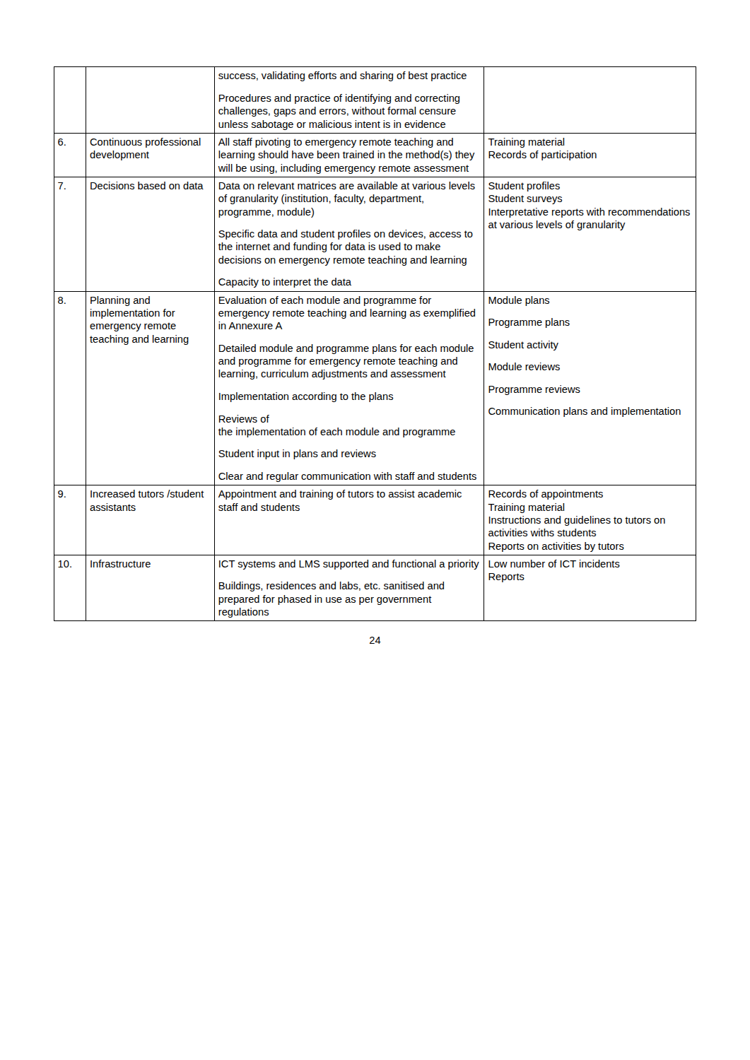| | | success, validating efforts and sharing of best practice Procedures and practice of identifying and correcting challenges, gaps and errors, without formal censure unless sabotage or malicious intent is in evidence | |
| 6. | Continuous professional development | All staff pivoting to emergency remote teaching and learning should have been trained in the method(s) they will be using, including emergency remote assessment | Training material Records of participation |
| 7. | Decisions based on data | Data on relevant matrices are available at various levels of granularity (institution, faculty, department, programme, module) Specific data and student profiles on devices, access to the internet and funding for data is used to make decisions on emergency remote teaching and learning Capacity to interpret the data | Student profiles Student surveys Interpretative reports with recommendations at various levels of granularity |
| 8. | Planning and implementation for emergency remote teaching and learning | Evaluation of each module and programme for emergency remote teaching and learning as exemplified in Annexure A Detailed module and programme plans for each module and programme for emergency remote teaching and learning, curriculum adjustments and assessment Implementation according to the plans Reviews of the implementation of each module and programme Student input in plans and reviews Clear and regular communication with staff and students | Module plans Programme plans Student activity Module reviews Programme reviews Communication plans and implementation |
| 9. | Increased tutors /student assistants | Appointment and training of tutors to assist academic staff and students | Records of appointments Training material Instructions and guidelines to tutors on activities withs students Reports on activities by tutors |
| 10. | Infrastructure | ICT systems and LMS supported and functional a priority Buildings, residences and labs, etc. sanitised and prepared for phased in use as per government regulations | Low number of ICT incidents Reports |
24